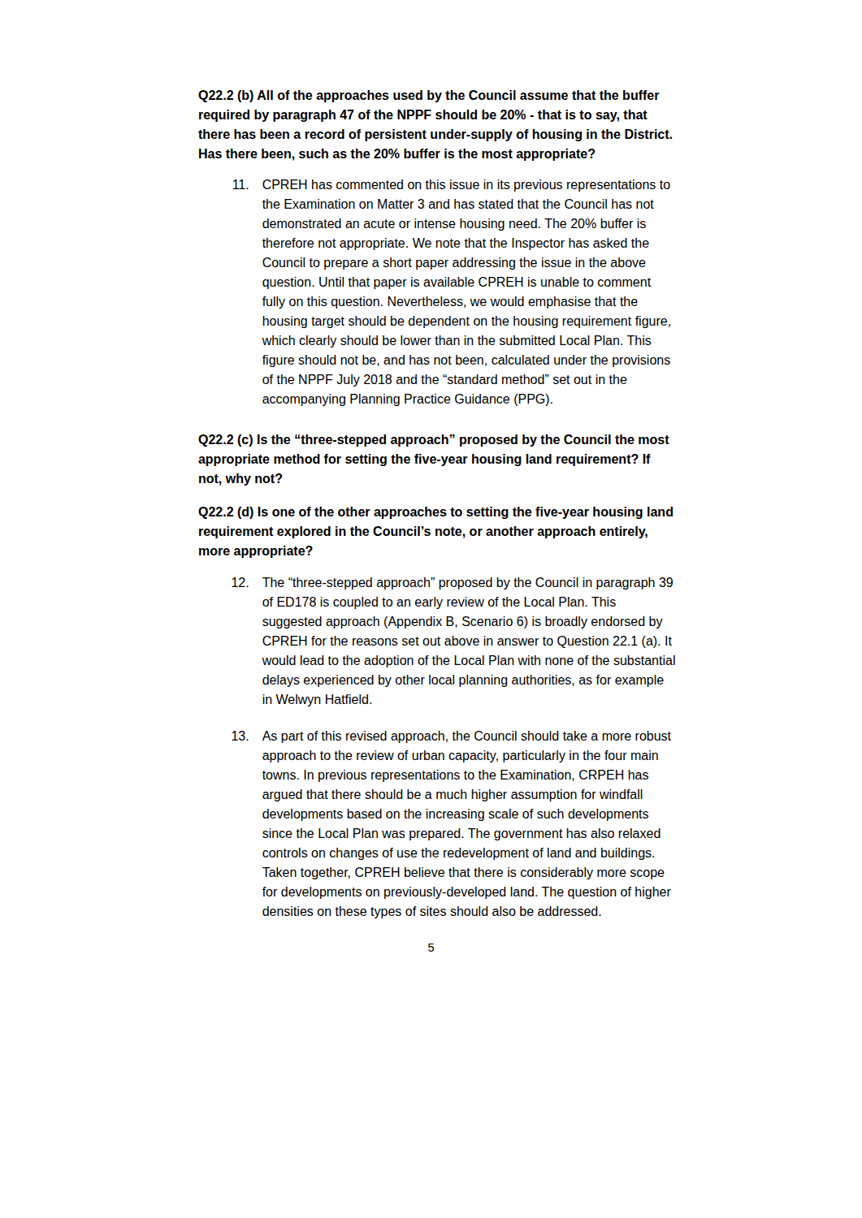Q22.2 (b) All of the approaches used by the Council assume that the buffer required by paragraph 47 of the NPPF should be 20% - that is to say, that there has been a record of persistent under-supply of housing in the District. Has there been, such as the 20% buffer is the most appropriate?
CPREH has commented on this issue in its previous representations to the Examination on Matter 3 and has stated that the Council has not demonstrated an acute or intense housing need. The 20% buffer is therefore not appropriate. We note that the Inspector has asked the Council to prepare a short paper addressing the issue in the above question. Until that paper is available CPREH is unable to comment fully on this question. Nevertheless, we would emphasise that the housing target should be dependent on the housing requirement figure, which clearly should be lower than in the submitted Local Plan. This figure should not be, and has not been, calculated under the provisions of the NPPF July 2018 and the “standard method” set out in the accompanying Planning Practice Guidance (PPG).
Q22.2 (c) Is the “three-stepped approach” proposed by the Council the most appropriate method for setting the five-year housing land requirement? If not, why not?
Q22.2 (d) Is one of the other approaches to setting the five-year housing land requirement explored in the Council’s note, or another approach entirely, more appropriate?
The “three-stepped approach” proposed by the Council in paragraph 39 of ED178 is coupled to an early review of the Local Plan. This suggested approach (Appendix B, Scenario 6) is broadly endorsed by CPREH for the reasons set out above in answer to Question 22.1 (a). It would lead to the adoption of the Local Plan with none of the substantial delays experienced by other local planning authorities, as for example in Welwyn Hatfield.
As part of this revised approach, the Council should take a more robust approach to the review of urban capacity, particularly in the four main towns. In previous representations to the Examination, CRPEH has argued that there should be a much higher assumption for windfall developments based on the increasing scale of such developments since the Local Plan was prepared. The government has also relaxed controls on changes of use the redevelopment of land and buildings. Taken together, CPREH believe that there is considerably more scope for developments on previously-developed land. The question of higher densities on these types of sites should also be addressed.
5